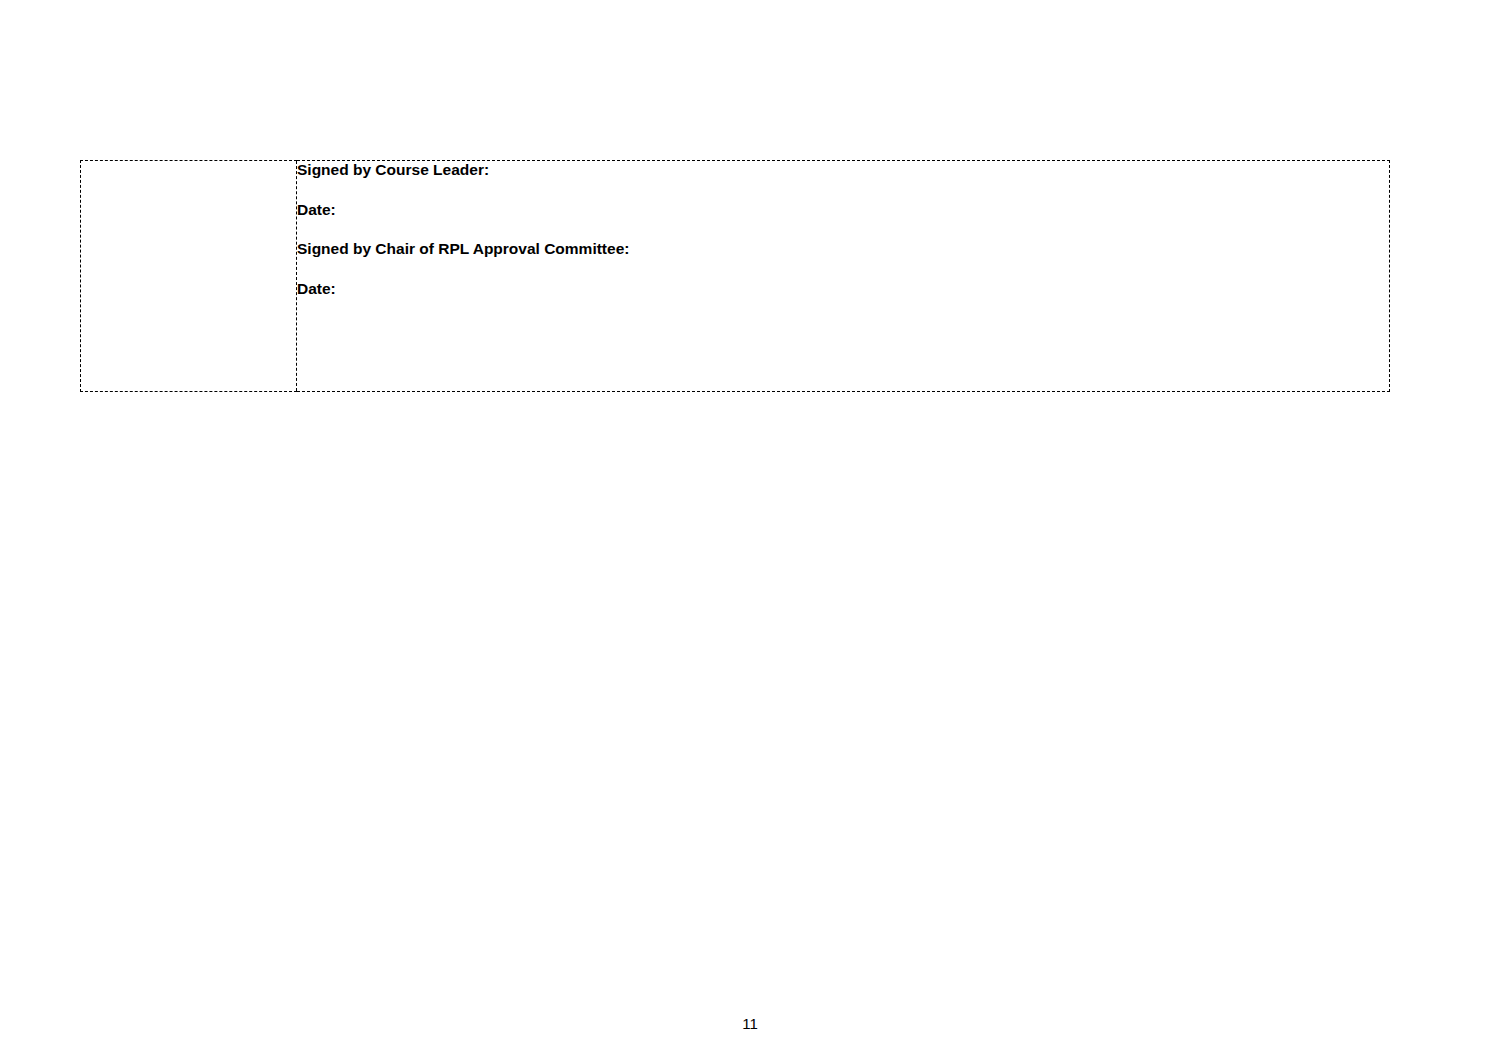| | Signed by Course Leader: Date: Signed by Chair of RPL Approval Committee: Date: |
11